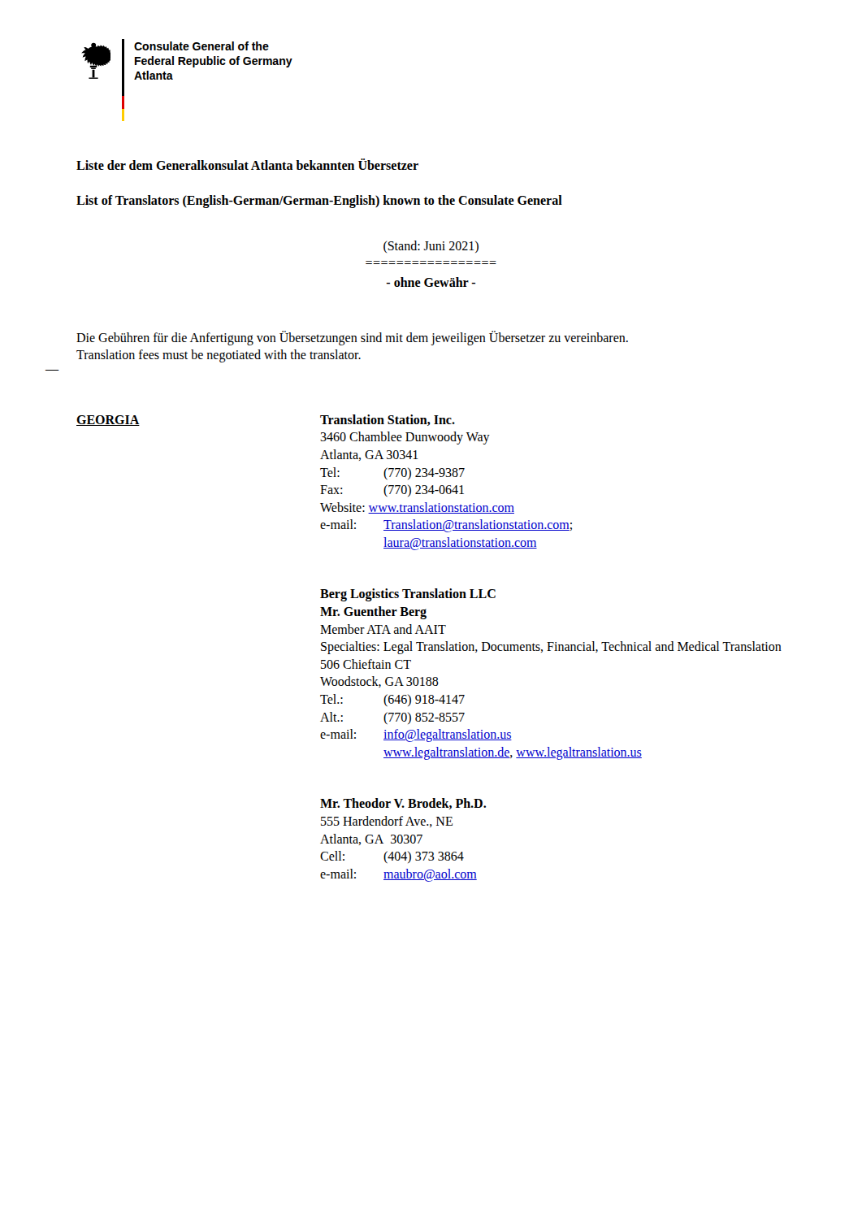Consulate General of the
Federal Republic of Germany
Atlanta
Liste der dem Generalkonsulat Atlanta bekannten Übersetzer
List of Translators (English-German/German-English) known to the Consulate General
(Stand: Juni 2021)
=================
- ohne Gewähr -
—
Die Gebühren für die Anfertigung von Übersetzungen sind mit dem jeweiligen Übersetzer zu vereinbaren.
Translation fees must be negotiated with the translator.
| GEORGIA | Translation Station, Inc. 3460 Chamblee Dunwoody Way Atlanta, GA 30341 Tel: (770) 234-9387 Fax: (770) 234-0641 Website: www.translationstation.com e-mail: Translation@translationstation.com ; laura@translationstation.com Berg Logistics Translation LLC Mr. Guenther Berg Member ATA and AAIT Specialties: Legal Translation, Documents, Financial, Technical and Medical Translation 506 Chieftain CT Woodstock, GA 30188 Tel.: (646) 918-4147 Alt.: (770) 852-8557 e-mail: info@legaltranslation.us www.legaltranslation.de , www.legaltranslation.us Mr. Theodor V. Brodek, Ph.D. 555 Hardendorf Ave., NE Atlanta, GA 30307 Cell: (404) 373 3864 e-mail: maubro@aol.com |